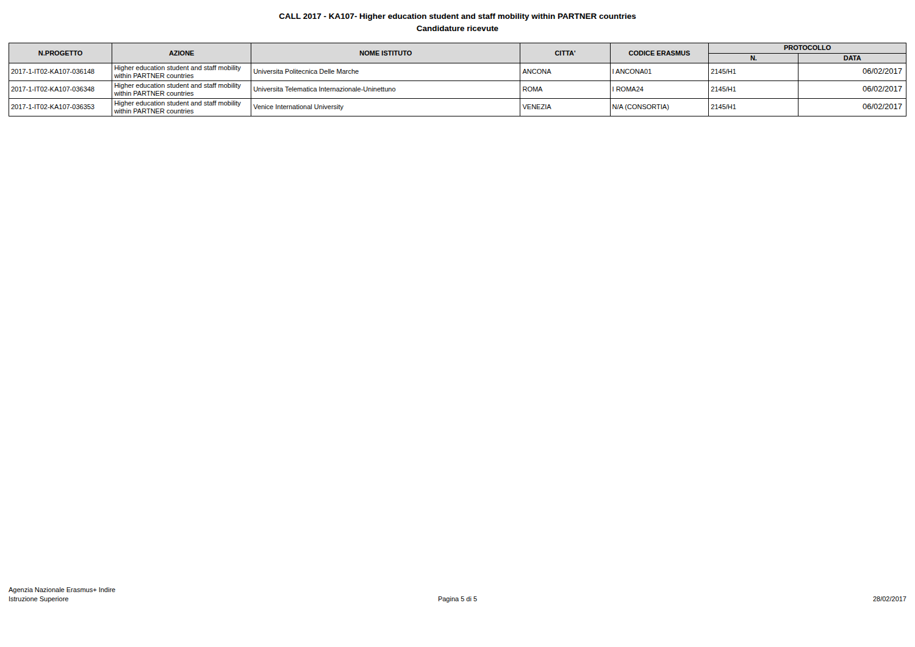CALL 2017 - KA107- Higher education student and staff mobility within PARTNER countries
Candidature ricevute
| N.PROGETTO | AZIONE | NOME ISTITUTO | CITTA' | CODICE ERASMUS | PROTOCOLLO |
| --- | --- | --- | --- | --- | --- |
| N. | DATA |
| 2017-1-IT02-KA107-036148 | Higher education student and staff mobility within PARTNER countries | Universita Politecnica Delle Marche | ANCONA | I ANCONA01 | 2145/H1 | 06/02/2017 |
| 2017-1-IT02-KA107-036348 | Higher education student and staff mobility within PARTNER countries | Universita Telematica Internazionale-Uninettuno | ROMA | I ROMA24 | 2145/H1 | 06/02/2017 |
| 2017-1-IT02-KA107-036353 | Higher education student and staff mobility within PARTNER countries | Venice International University | VENEZIA | N/A (CONSORTIA) | 2145/H1 | 06/02/2017 |
Agenzia Nazionale Erasmus+ Indire
Istruzione Superiore
Pagina 5 di 5
28/02/2017